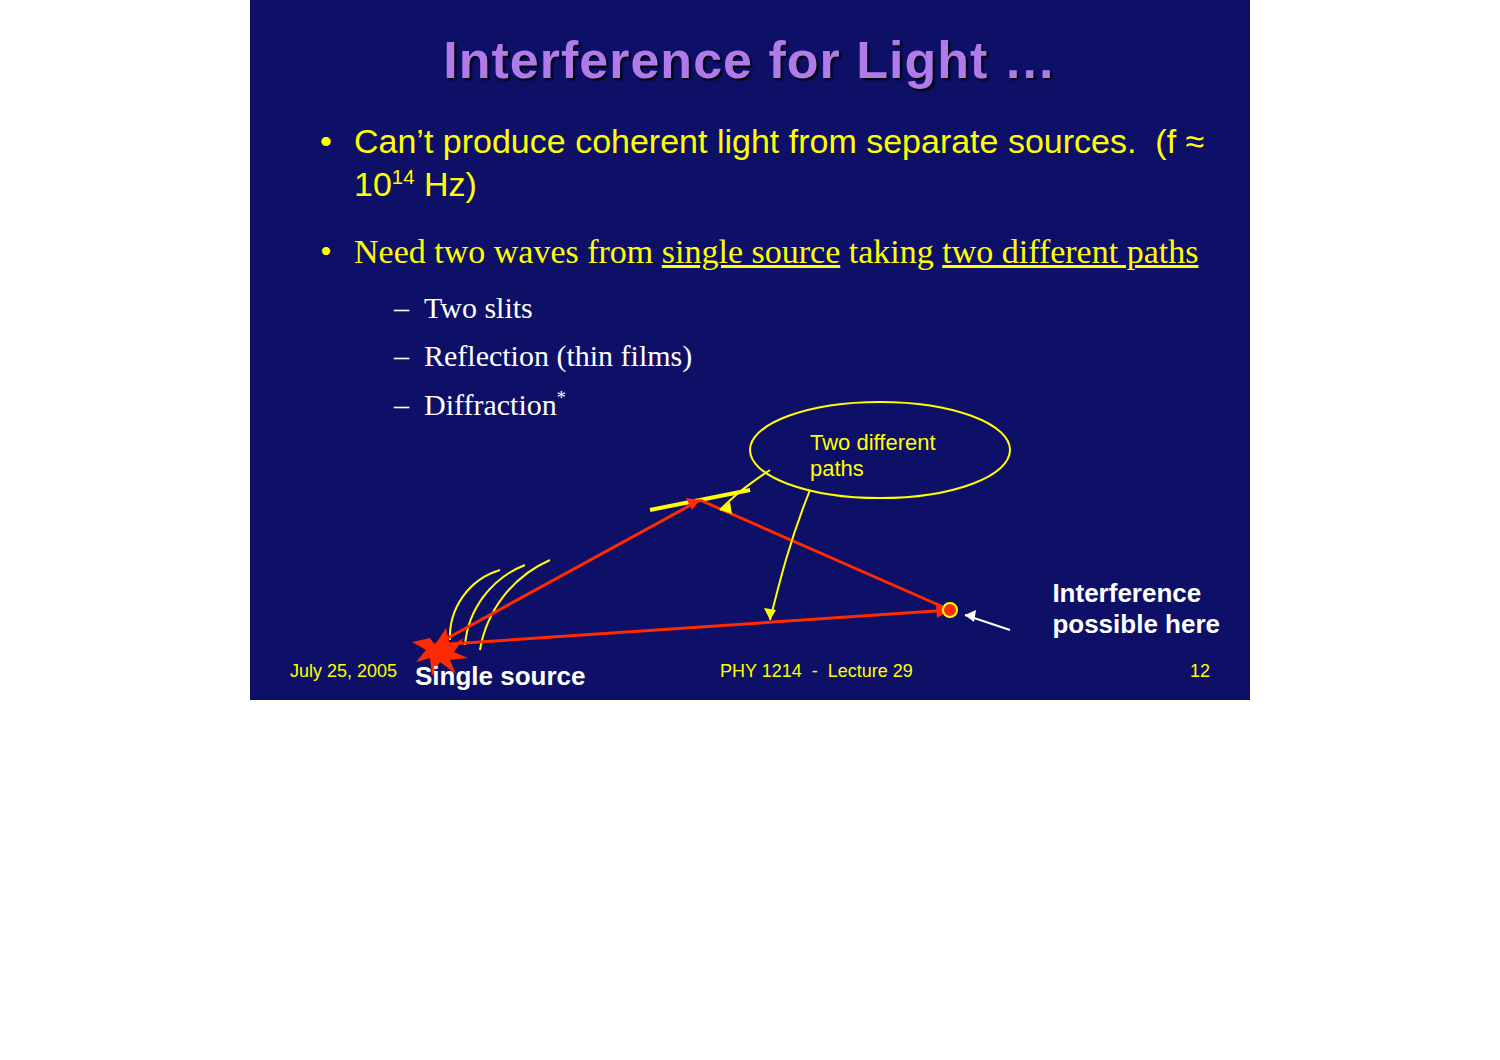Interference for Light …
Can’t produce coherent light from separate sources. (f ≈ 1014 Hz)
Need two waves from single source taking two different paths
Two slits
Reflection (thin films)
Diffraction*
Two different paths
Interference
possible here
Single source
July 25, 2005
PHY 1214 - Lecture 29
12